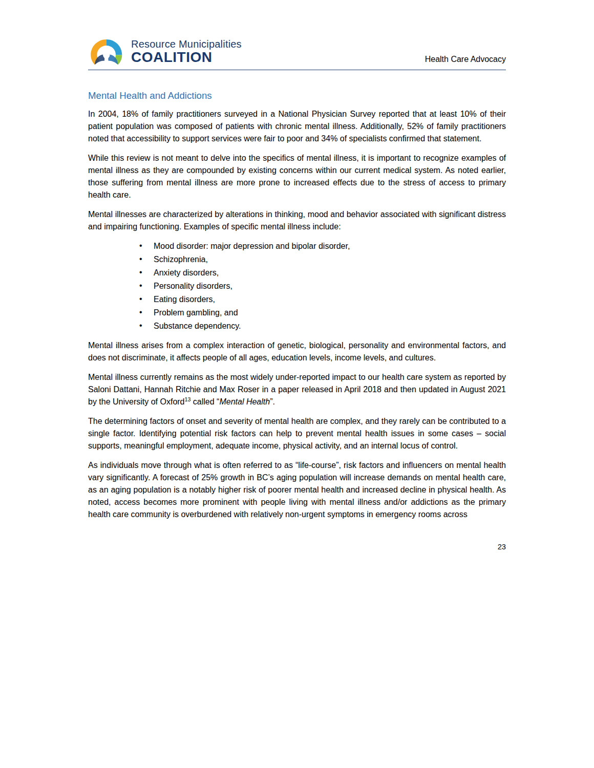Resource Municipalities
COALITION
Health Care Advocacy
Mental Health and Addictions
In 2004, 18% of family practitioners surveyed in a National Physician Survey reported that at least 10% of their patient population was composed of patients with chronic mental illness. Additionally, 52% of family practitioners noted that accessibility to support services were fair to poor and 34% of specialists confirmed that statement.
While this review is not meant to delve into the specifics of mental illness, it is important to recognize examples of mental illness as they are compounded by existing concerns within our current medical system. As noted earlier, those suffering from mental illness are more prone to increased effects due to the stress of access to primary health care.
Mental illnesses are characterized by alterations in thinking, mood and behavior associated with significant distress and impairing functioning. Examples of specific mental illness include:
Mood disorder: major depression and bipolar disorder,
Schizophrenia,
Anxiety disorders,
Personality disorders,
Eating disorders,
Problem gambling, and
Substance dependency.
Mental illness arises from a complex interaction of genetic, biological, personality and environmental factors, and does not discriminate, it affects people of all ages, education levels, income levels, and cultures.
Mental illness currently remains as the most widely under-reported impact to our health care system as reported by Saloni Dattani, Hannah Ritchie and Max Roser in a paper released in April 2018 and then updated in August 2021 by the University of Oxford13 called “Mental Health”.
The determining factors of onset and severity of mental health are complex, and they rarely can be contributed to a single factor. Identifying potential risk factors can help to prevent mental health issues in some cases – social supports, meaningful employment, adequate income, physical activity, and an internal locus of control.
As individuals move through what is often referred to as “life-course”, risk factors and influencers on mental health vary significantly. A forecast of 25% growth in BC’s aging population will increase demands on mental health care, as an aging population is a notably higher risk of poorer mental health and increased decline in physical health. As noted, access becomes more prominent with people living with mental illness and/or addictions as the primary health care community is overburdened with relatively non-urgent symptoms in emergency rooms across
23